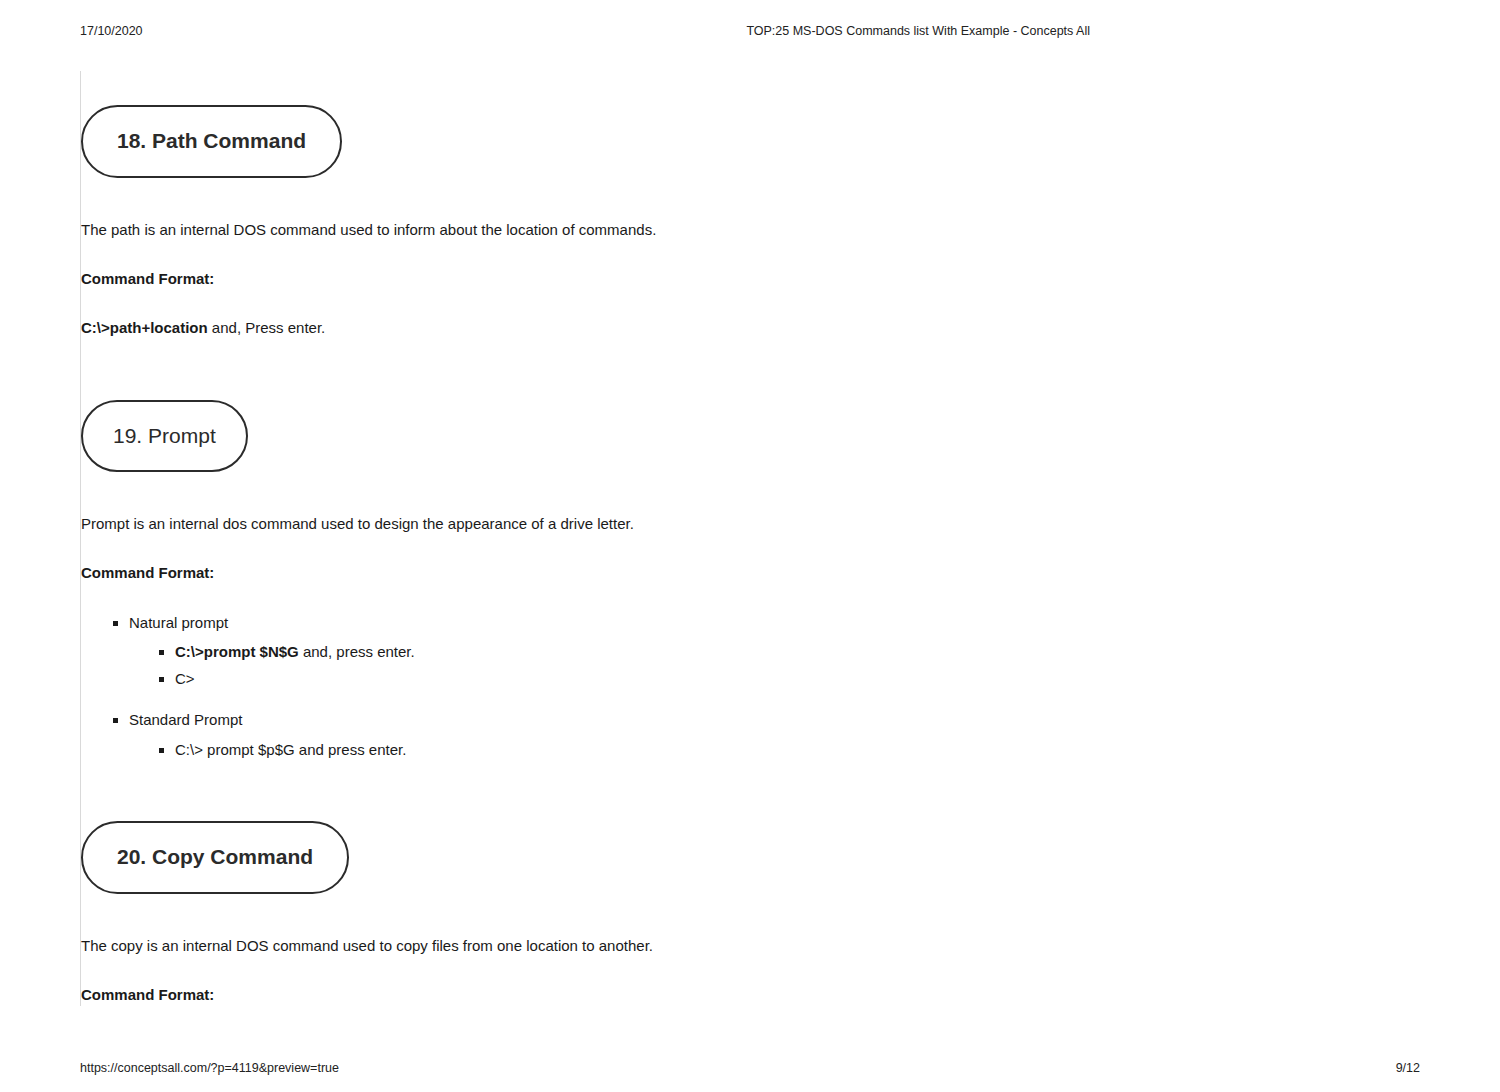17/10/2020
TOP:25 MS-DOS Commands list With Example - Concepts All
18. Path Command
The path is an internal DOS command used to inform about the location of commands.
Command Format:
C:\>path+location and, Press enter.
19. Prompt
Prompt is an internal dos command used to design the appearance of a drive letter.
Command Format:
Natural prompt
C:\>prompt $N$G and, press enter.
C>
Standard Prompt
C:\> prompt $p$G and press enter.
20. Copy Command
The copy is an internal DOS command used to copy files from one location to another.
Command Format:
https://conceptsall.com/?p=4119&preview=true
9/12